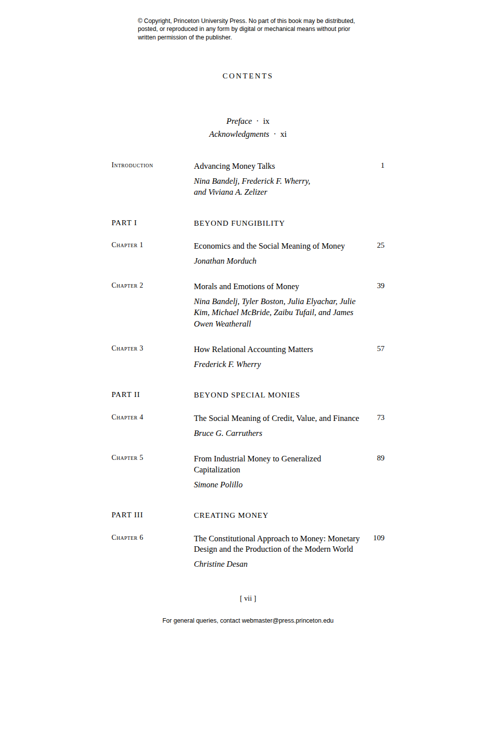© Copyright, Princeton University Press. No part of this book may be distributed, posted, or reproduced in any form by digital or mechanical means without prior written permission of the publisher.
Contents
Preface · ix
Acknowledgments · xi
| Introduction | Advancing Money Talks Nina Bandelj, Frederick F. Wherry, and Viviana A. Zelizer | 1 |
| Part I | Beyond Fungibility | |
| Chapter 1 | Economics and the Social Meaning of Money Jonathan Morduch | 25 |
| Chapter 2 | Morals and Emotions of Money Nina Bandelj, Tyler Boston, Julia Elyachar, Julie Kim, Michael McBride, Zaibu Tufail, and James Owen Weatherall | 39 |
| Chapter 3 | How Relational Accounting Matters Frederick F. Wherry | 57 |
| Part II | Beyond Special Monies | |
| Chapter 4 | The Social Meaning of Credit, Value, and Finance Bruce G. Carruthers | 73 |
| Chapter 5 | From Industrial Money to Generalized Capitalization Simone Polillo | 89 |
| Part III | Creating Money | |
| Chapter 6 | The Constitutional Approach to Money: Monetary Design and the Production of the Modern World Christine Desan | 109 |
[ vii ]
For general queries, contact webmaster@press.princeton.edu